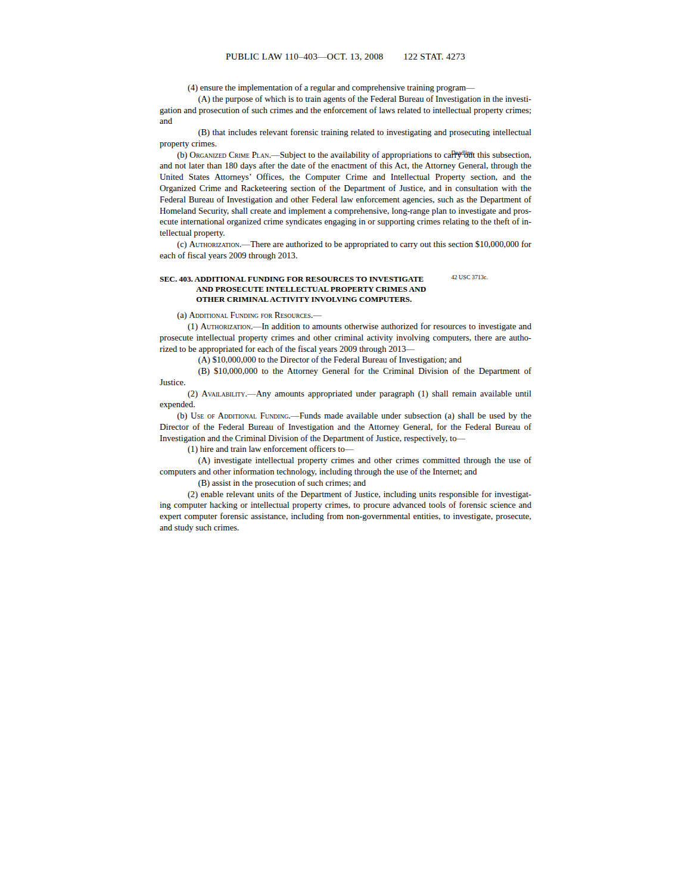PUBLIC LAW 110–403—OCT. 13, 2008122 STAT. 4273
(4) ensure the implementation of a regular and comprehensive training program—
(A) the purpose of which is to train agents of the Federal Bureau of Investigation in the investigation and prosecution of such crimes and the enforcement of laws related to intellectual property crimes; and
(B) that includes relevant forensic training related to investigating and prosecuting intellectual property crimes.
Deadline.
(b) Organized Crime Plan.—Subject to the availability of appropriations to carry out this subsection, and not later than 180 days after the date of the enactment of this Act, the Attorney General, through the United States Attorneys’ Offices, the Computer Crime and Intellectual Property section, and the Organized Crime and Racketeering section of the Department of Justice, and in consultation with the Federal Bureau of Investigation and other Federal law enforcement agencies, such as the Department of Homeland Security, shall create and implement a comprehensive, long-range plan to investigate and prosecute international organized crime syndicates engaging in or supporting crimes relating to the theft of intellectual property.
(c) Authorization.—There are authorized to be appropriated to carry out this section $10,000,000 for each of fiscal years 2009 through 2013.
42 USC 3713c.
SEC. 403. ADDITIONAL FUNDING FOR RESOURCES TO INVESTIGATE AND PROSECUTE INTELLECTUAL PROPERTY CRIMES AND OTHER CRIMINAL ACTIVITY INVOLVING COMPUTERS.
(a) Additional Funding for Resources.—
(1) Authorization.—In addition to amounts otherwise authorized for resources to investigate and prosecute intellectual property crimes and other criminal activity involving computers, there are authorized to be appropriated for each of the fiscal years 2009 through 2013—
(A) $10,000,000 to the Director of the Federal Bureau of Investigation; and
(B) $10,000,000 to the Attorney General for the Criminal Division of the Department of Justice.
(2) Availability.—Any amounts appropriated under paragraph (1) shall remain available until expended.
(b) Use of Additional Funding.—Funds made available under subsection (a) shall be used by the Director of the Federal Bureau of Investigation and the Attorney General, for the Federal Bureau of Investigation and the Criminal Division of the Department of Justice, respectively, to—
(1) hire and train law enforcement officers to—
(A) investigate intellectual property crimes and other crimes committed through the use of computers and other information technology, including through the use of the Internet; and
(B) assist in the prosecution of such crimes; and
(2) enable relevant units of the Department of Justice, including units responsible for investigating computer hacking or intellectual property crimes, to procure advanced tools of forensic science and expert computer forensic assistance, including from non-governmental entities, to investigate, prosecute, and study such crimes.